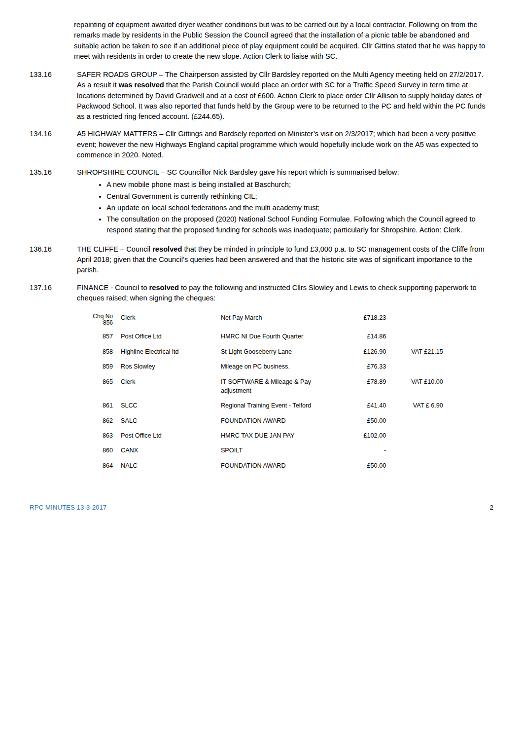repainting of equipment awaited dryer weather conditions but was to be carried out by a local contractor. Following on from the remarks made by residents in the Public Session the Council agreed that the installation of a picnic table be abandoned and suitable action be taken to see if an additional piece of play equipment could be acquired. Cllr Gittins stated that he was happy to meet with residents in order to create the new slope. Action Clerk to liaise with SC.
133.16
SAFER ROADS GROUP – The Chairperson assisted by Cllr Bardsley reported on the Multi Agency meeting held on 27/2/2017. As a result it was resolved that the Parish Council would place an order with SC for a Traffic Speed Survey in term time at locations determined by David Gradwell and at a cost of £600. Action Clerk to place order Cllr Allison to supply holiday dates of Packwood School. It was also reported that funds held by the Group were to be returned to the PC and held within the PC funds as a restricted ring fenced account. (£244.65).
134.16
A5 HIGHWAY MATTERS – Cllr Gittings and Bardsely reported on Minister’s visit on 2/3/2017; which had been a very positive event; however the new Highways England capital programme which would hopefully include work on the A5 was expected to commence in 2020. Noted.
135.16
SHROPSHIRE COUNCIL – SC Councillor Nick Bardsley gave his report which is summarised below:
A new mobile phone mast is being installed at Baschurch;
Central Government is currently rethinking CIL;
An update on local school federations and the multi academy trust;
The consultation on the proposed (2020) National School Funding Formulae. Following which the Council agreed to respond stating that the proposed funding for schools was inadequate; particularly for Shropshire. Action: Clerk.
136.16
THE CLIFFE – Council resolved that they be minded in principle to fund £3,000 p.a. to SC management costs of the Cliffe from April 2018; given that the Council’s queries had been answered and that the historic site was of significant importance to the parish.
137.16
FINANCE - Council to resolved to pay the following and instructed Cllrs Slowley and Lewis to check supporting paperwork to cheques raised; when signing the cheques:
| Chq No 856 | Clerk | Net Pay March | £718.23 | |
| 857 | Post Office Ltd | HMRC NI Due Fourth Quarter | £14.86 | |
| 858 | Highline Electrical ltd | St Light Gooseberry Lane | £126.90 | VAT £21.15 |
| 859 | Ros Slowley | Mileage on PC business. | £76.33 | |
| 865 | Clerk | IT SOFTWARE & Mileage & Pay adjustment | £78.89 | VAT £10.00 |
| 861 | SLCC | Regional Training Event - Telford | £41.40 | VAT £ 6.90 |
| 862 | SALC | FOUNDATION AWARD | £50.00 | |
| 863 | Post Office Ltd | HMRC TAX DUE JAN PAY | £102.00 | |
| 860 | CANX | SPOILT | - | |
| 864 | NALC | FOUNDATION AWARD | £50.00 | |
2 RPC MINUTES 13-3-2017